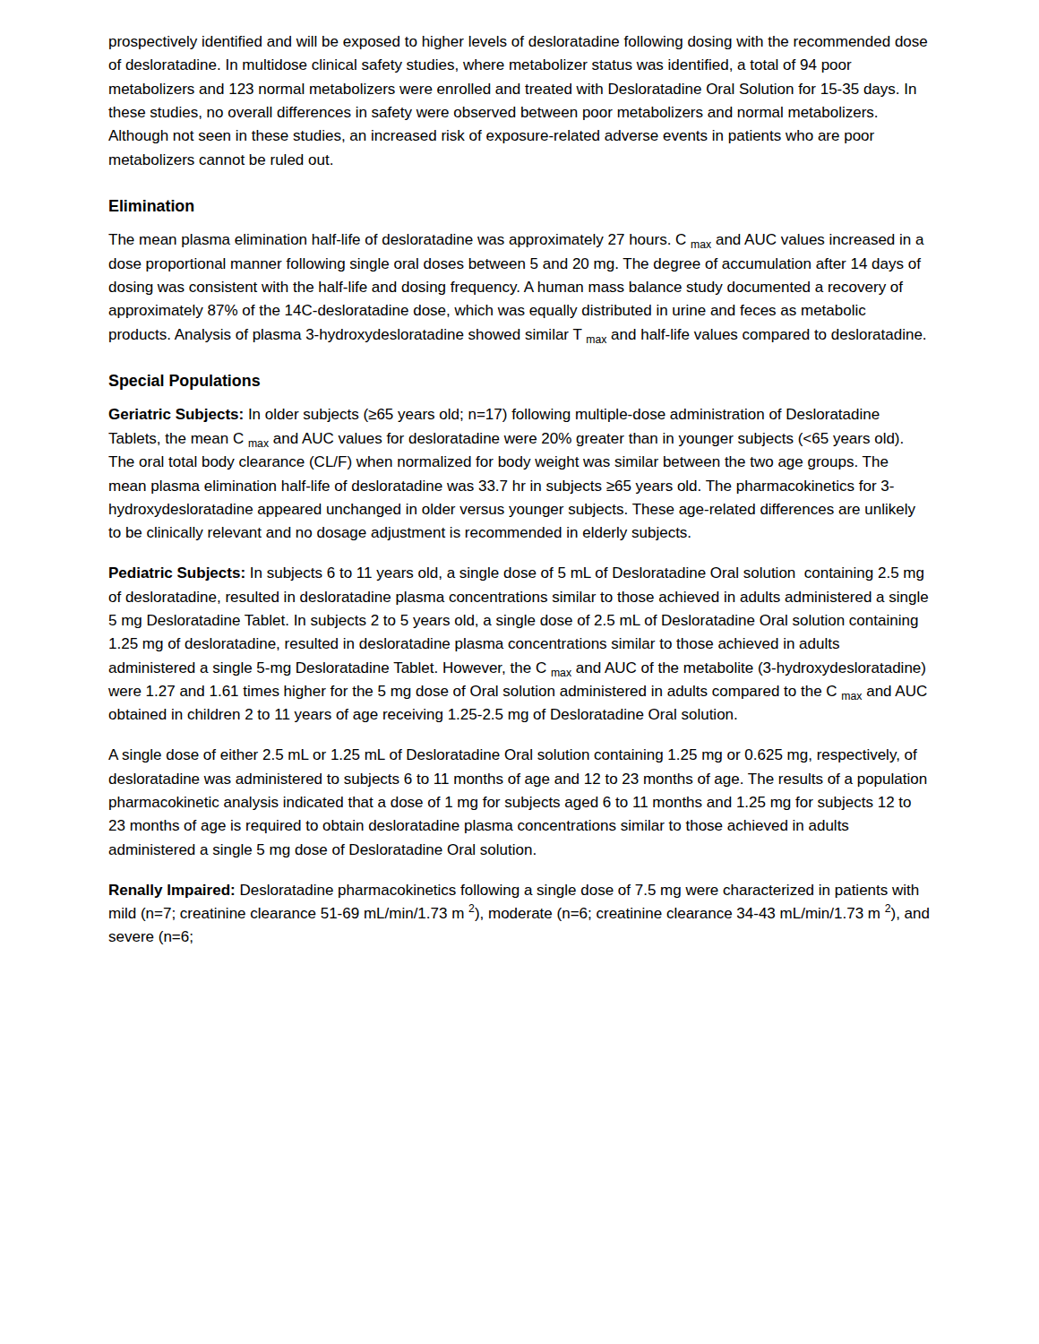prospectively identified and will be exposed to higher levels of desloratadine following dosing with the recommended dose of desloratadine. In multidose clinical safety studies, where metabolizer status was identified, a total of 94 poor metabolizers and 123 normal metabolizers were enrolled and treated with Desloratadine Oral Solution for 15-35 days. In these studies, no overall differences in safety were observed between poor metabolizers and normal metabolizers. Although not seen in these studies, an increased risk of exposure-related adverse events in patients who are poor metabolizers cannot be ruled out.
Elimination
The mean plasma elimination half-life of desloratadine was approximately 27 hours. C max and AUC values increased in a dose proportional manner following single oral doses between 5 and 20 mg. The degree of accumulation after 14 days of dosing was consistent with the half-life and dosing frequency. A human mass balance study documented a recovery of approximately 87% of the 14C-desloratadine dose, which was equally distributed in urine and feces as metabolic products. Analysis of plasma 3-hydroxydesloratadine showed similar T max and half-life values compared to desloratadine.
Special Populations
Geriatric Subjects: In older subjects (≥65 years old; n=17) following multiple-dose administration of Desloratadine Tablets, the mean C max and AUC values for desloratadine were 20% greater than in younger subjects (<65 years old). The oral total body clearance (CL/F) when normalized for body weight was similar between the two age groups. The mean plasma elimination half-life of desloratadine was 33.7 hr in subjects ≥65 years old. The pharmacokinetics for 3-hydroxydesloratadine appeared unchanged in older versus younger subjects. These age-related differences are unlikely to be clinically relevant and no dosage adjustment is recommended in elderly subjects.
Pediatric Subjects: In subjects 6 to 11 years old, a single dose of 5 mL of Desloratadine Oral solution containing 2.5 mg of desloratadine, resulted in desloratadine plasma concentrations similar to those achieved in adults administered a single 5 mg Desloratadine Tablet. In subjects 2 to 5 years old, a single dose of 2.5 mL of Desloratadine Oral solution containing 1.25 mg of desloratadine, resulted in desloratadine plasma concentrations similar to those achieved in adults administered a single 5-mg Desloratadine Tablet. However, the C max and AUC of the metabolite (3-hydroxydesloratadine) were 1.27 and 1.61 times higher for the 5 mg dose of Oral solution administered in adults compared to the C max and AUC obtained in children 2 to 11 years of age receiving 1.25-2.5 mg of Desloratadine Oral solution.
A single dose of either 2.5 mL or 1.25 mL of Desloratadine Oral solution containing 1.25 mg or 0.625 mg, respectively, of desloratadine was administered to subjects 6 to 11 months of age and 12 to 23 months of age. The results of a population pharmacokinetic analysis indicated that a dose of 1 mg for subjects aged 6 to 11 months and 1.25 mg for subjects 12 to 23 months of age is required to obtain desloratadine plasma concentrations similar to those achieved in adults administered a single 5 mg dose of Desloratadine Oral solution.
Renally Impaired: Desloratadine pharmacokinetics following a single dose of 7.5 mg were characterized in patients with mild (n=7; creatinine clearance 51-69 mL/min/1.73 m 2), moderate (n=6; creatinine clearance 34-43 mL/min/1.73 m 2), and severe (n=6;